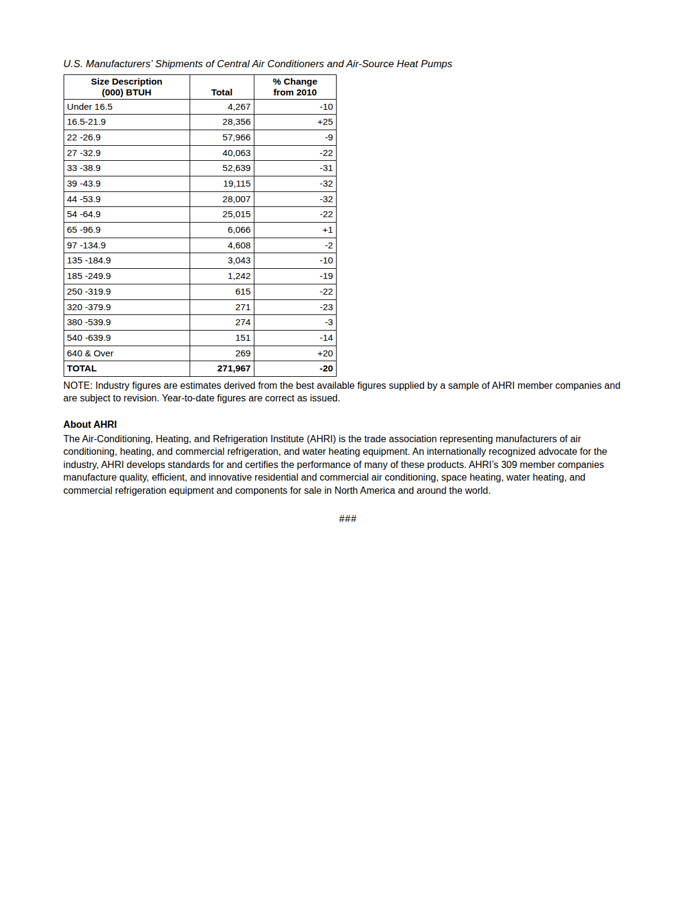U.S. Manufacturers’ Shipments of Central Air Conditioners and Air-Source Heat Pumps
| Size Description (000) BTUH | Total | % Change from 2010 |
| --- | --- | --- |
| Under 16.5 | 4,267 | -10 |
| 16.5-21.9 | 28,356 | +25 |
| 22 -26.9 | 57,966 | -9 |
| 27 -32.9 | 40,063 | -22 |
| 33 -38.9 | 52,639 | -31 |
| 39 -43.9 | 19,115 | -32 |
| 44 -53.9 | 28,007 | -32 |
| 54 -64.9 | 25,015 | -22 |
| 65 -96.9 | 6,066 | +1 |
| 97 -134.9 | 4,608 | -2 |
| 135 -184.9 | 3,043 | -10 |
| 185 -249.9 | 1,242 | -19 |
| 250 -319.9 | 615 | -22 |
| 320 -379.9 | 271 | -23 |
| 380 -539.9 | 274 | -3 |
| 540 -639.9 | 151 | -14 |
| 640 & Over | 269 | +20 |
| TOTAL | 271,967 | -20 |
NOTE: Industry figures are estimates derived from the best available figures supplied by a sample of AHRI member companies and are subject to revision. Year-to-date figures are correct as issued.
About AHRI
The Air-Conditioning, Heating, and Refrigeration Institute (AHRI) is the trade association representing manufacturers of air conditioning, heating, and commercial refrigeration, and water heating equipment. An internationally recognized advocate for the industry, AHRI develops standards for and certifies the performance of many of these products. AHRI’s 309 member companies manufacture quality, efficient, and innovative residential and commercial air conditioning, space heating, water heating, and commercial refrigeration equipment and components for sale in North America and around the world.
###